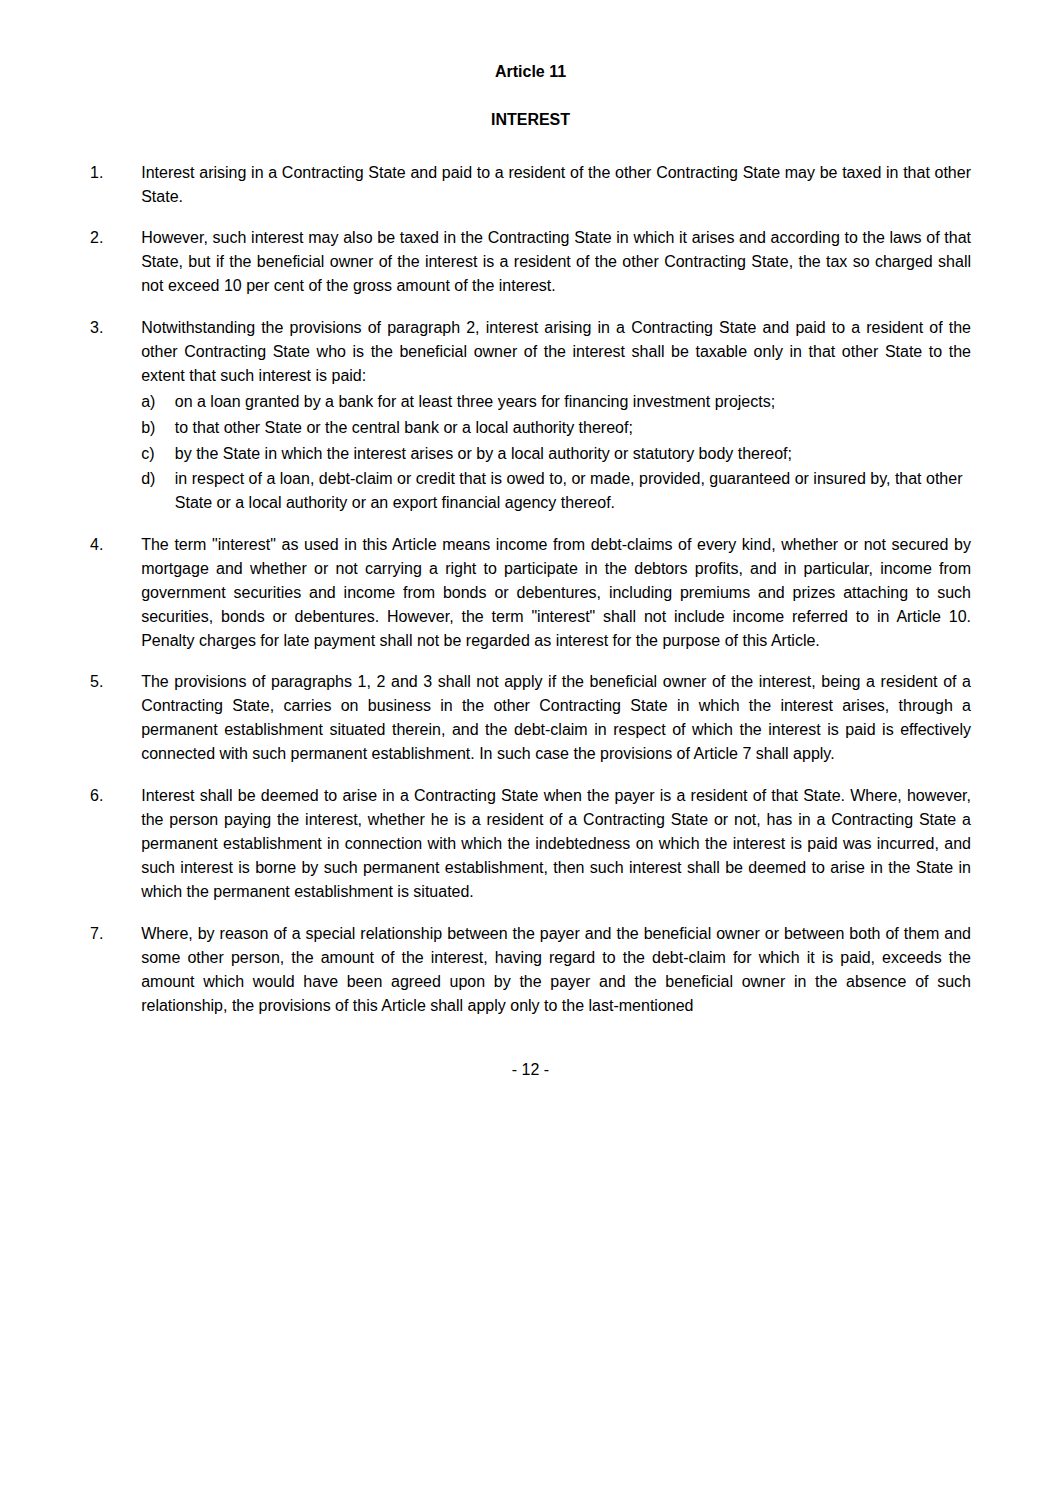Article 11
INTEREST
Interest arising in a Contracting State and paid to a resident of the other Contracting State may be taxed in that other State.
However, such interest may also be taxed in the Contracting State in which it arises and according to the laws of that State, but if the beneficial owner of the interest is a resident of the other Contracting State, the tax so charged shall not exceed 10 per cent of the gross amount of the interest.
Notwithstanding the provisions of paragraph 2, interest arising in a Contracting State and paid to a resident of the other Contracting State who is the beneficial owner of the interest shall be taxable only in that other State to the extent that such interest is paid:
on a loan granted by a bank for at least three years for financing investment projects;
to that other State or the central bank or a local authority thereof;
by the State in which the interest arises or by a local authority or statutory body thereof;
in respect of a loan, debt-claim or credit that is owed to, or made, provided, guaranteed or insured by, that other State or a local authority or an export financial agency thereof.
The term "interest" as used in this Article means income from debt-claims of every kind, whether or not secured by mortgage and whether or not carrying a right to participate in the debtors profits, and in particular, income from government securities and income from bonds or debentures, including premiums and prizes attaching to such securities, bonds or debentures. However, the term "interest" shall not include income referred to in Article 10. Penalty charges for late payment shall not be regarded as interest for the purpose of this Article.
The provisions of paragraphs 1, 2 and 3 shall not apply if the beneficial owner of the interest, being a resident of a Contracting State, carries on business in the other Contracting State in which the interest arises, through a permanent establishment situated therein, and the debt-claim in respect of which the interest is paid is effectively connected with such permanent establishment. In such case the provisions of Article 7 shall apply.
Interest shall be deemed to arise in a Contracting State when the payer is a resident of that State. Where, however, the person paying the interest, whether he is a resident of a Contracting State or not, has in a Contracting State a permanent establishment in connection with which the indebtedness on which the interest is paid was incurred, and such interest is borne by such permanent establishment, then such interest shall be deemed to arise in the State in which the permanent establishment is situated.
Where, by reason of a special relationship between the payer and the beneficial owner or between both of them and some other person, the amount of the interest, having regard to the debt-claim for which it is paid, exceeds the amount which would have been agreed upon by the payer and the beneficial owner in the absence of such relationship, the provisions of this Article shall apply only to the last-mentioned
- 12 -